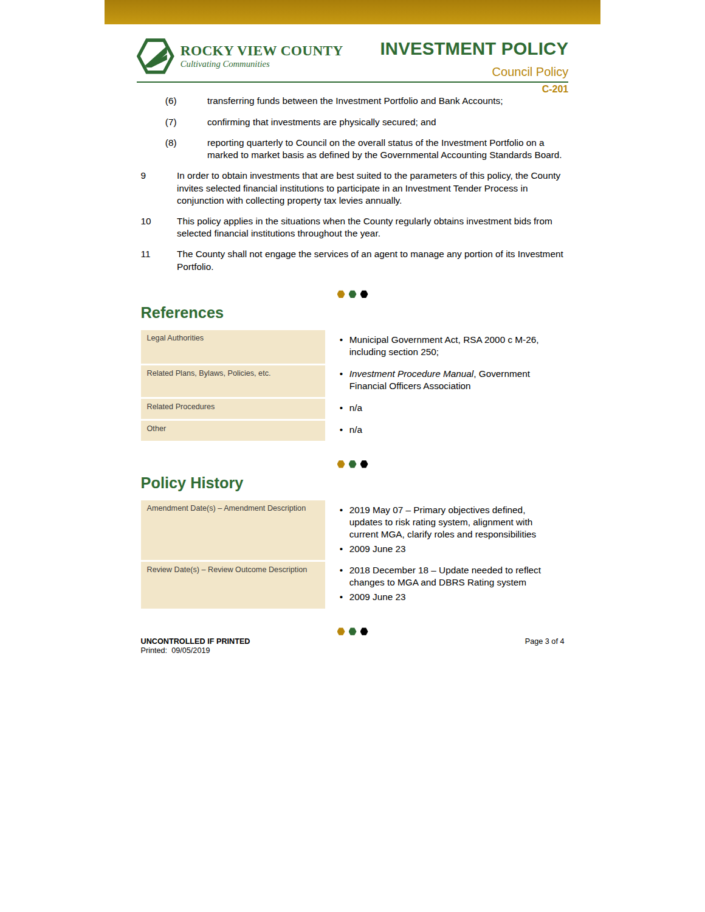ROCKY VIEW COUNTY
Cultivating Communities
INVESTMENT POLICY
Council Policy
C-201
(6)
transferring funds between the Investment Portfolio and Bank Accounts;
(7)
confirming that investments are physically secured; and
(8)
reporting quarterly to Council on the overall status of the Investment Portfolio on a marked to market basis as defined by the Governmental Accounting Standards Board.
9
In order to obtain investments that are best suited to the parameters of this policy, the County invites selected financial institutions to participate in an Investment Tender Process in conjunction with collecting property tax levies annually.
10
This policy applies in the situations when the County regularly obtains investment bids from selected financial institutions throughout the year.
11
The County shall not engage the services of an agent to manage any portion of its Investment Portfolio.
References
| Legal Authorities | Municipal Government Act, RSA 2000 c M-26, including section 250; |
| Related Plans, Bylaws, Policies, etc. | Investment Procedure Manual , Government Financial Officers Association |
| Related Procedures | n/a |
| Other | n/a |
Policy History
| Amendment Date(s) – Amendment Description | 2019 May 07 – Primary objectives defined, updates to risk rating system, alignment with current MGA, clarify roles and responsibilities 2009 June 23 |
| Review Date(s) – Review Outcome Description | 2018 December 18 – Update needed to reflect changes to MGA and DBRS Rating system 2009 June 23 |
UNCONTROLLED IF PRINTED
Printed: 09/05/2019
Page 3 of 4